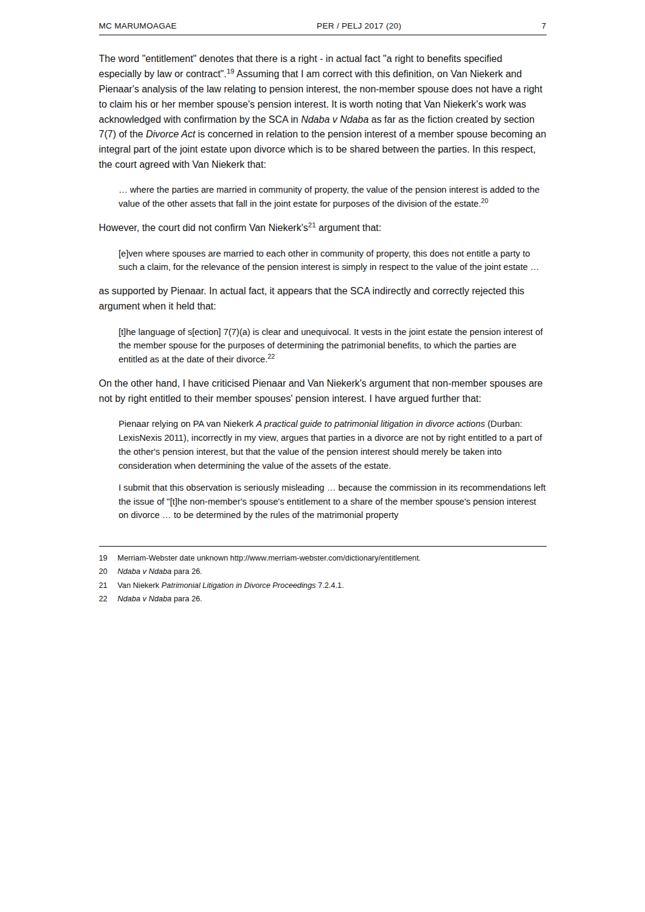MC Marumoagae PER / PELJ 2017 (20) 7
The word "entitlement" denotes that there is a right - in actual fact "a right to benefits specified especially by law or contract".19 Assuming that I am correct with this definition, on Van Niekerk and Pienaar's analysis of the law relating to pension interest, the non-member spouse does not have a right to claim his or her member spouse's pension interest. It is worth noting that Van Niekerk's work was acknowledged with confirmation by the SCA in Ndaba v Ndaba as far as the fiction created by section 7(7) of the Divorce Act is concerned in relation to the pension interest of a member spouse becoming an integral part of the joint estate upon divorce which is to be shared between the parties. In this respect, the court agreed with Van Niekerk that:
… where the parties are married in community of property, the value of the pension interest is added to the value of the other assets that fall in the joint estate for purposes of the division of the estate.20
However, the court did not confirm Van Niekerk's21 argument that:
[e]ven where spouses are married to each other in community of property, this does not entitle a party to such a claim, for the relevance of the pension interest is simply in respect to the value of the joint estate …
as supported by Pienaar. In actual fact, it appears that the SCA indirectly and correctly rejected this argument when it held that:
[t]he language of s[ection] 7(7)(a) is clear and unequivocal. It vests in the joint estate the pension interest of the member spouse for the purposes of determining the patrimonial benefits, to which the parties are entitled as at the date of their divorce.22
On the other hand, I have criticised Pienaar and Van Niekerk's argument that non-member spouses are not by right entitled to their member spouses' pension interest. I have argued further that:
Pienaar relying on PA van Niekerk A practical guide to patrimonial litigation in divorce actions (Durban: LexisNexis 2011), incorrectly in my view, argues that parties in a divorce are not by right entitled to a part of the other's pension interest, but that the value of the pension interest should merely be taken into consideration when determining the value of the assets of the estate.
I submit that this observation is seriously misleading … because the commission in its recommendations left the issue of "[t]he non-member's spouse's entitlement to a share of the member spouse's pension interest on divorce … to be determined by the rules of the matrimonial property
19 Merriam-Webster date unknown http://www.merriam-webster.com/dictionary/entitlement.
20 Ndaba v Ndaba para 26.
21 Van Niekerk Patrimonial Litigation in Divorce Proceedings 7.2.4.1.
22 Ndaba v Ndaba para 26.